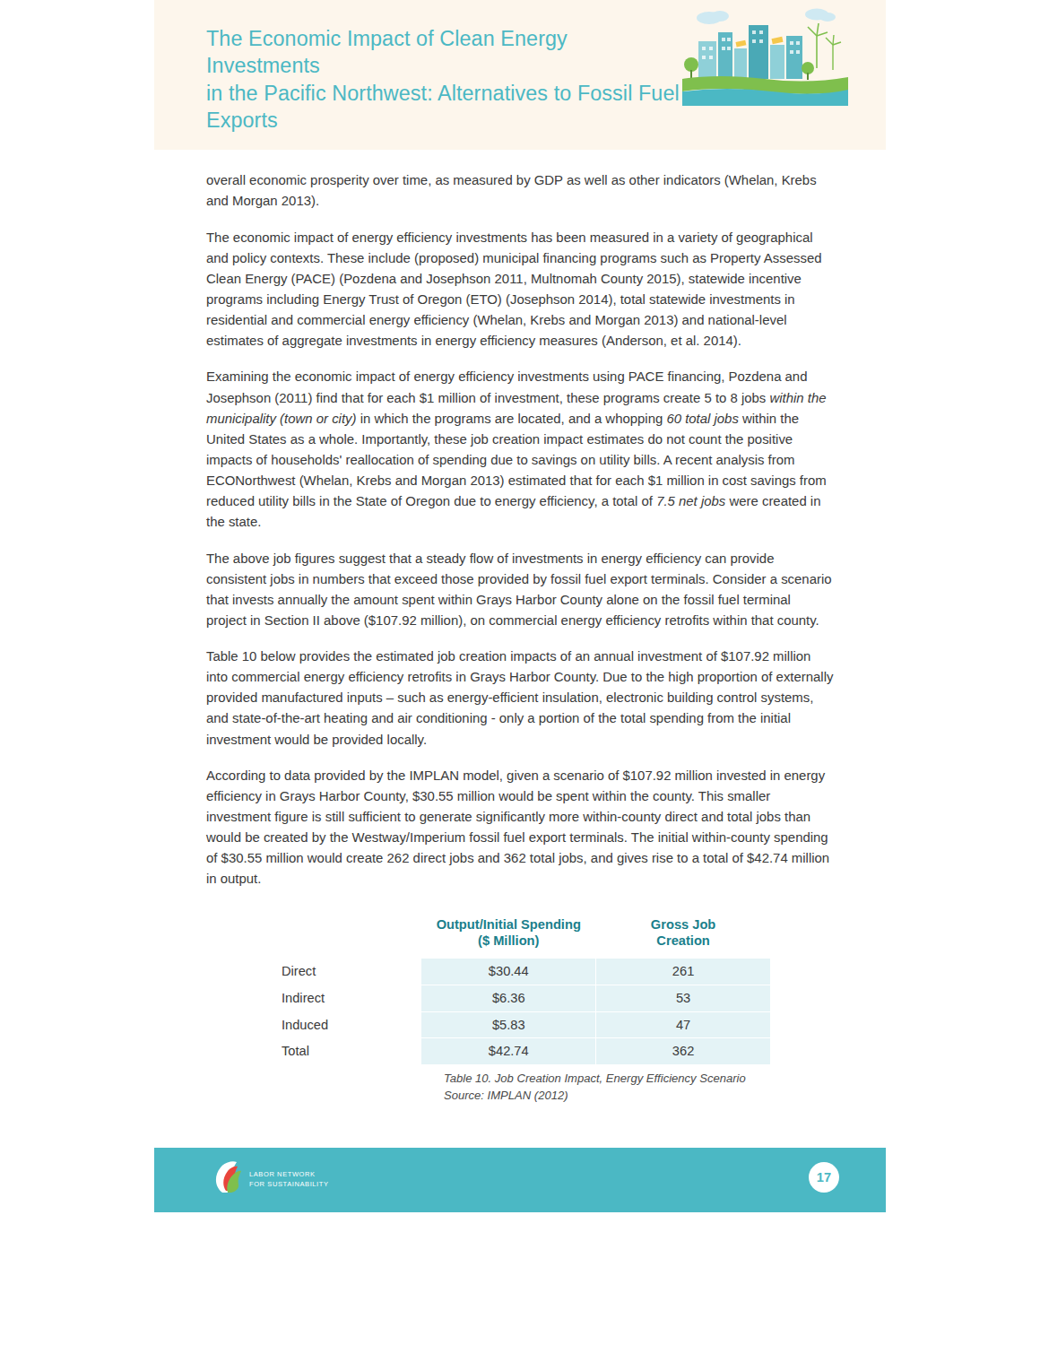The Economic Impact of Clean Energy Investments
in the Pacific Northwest: Alternatives to Fossil Fuel Exports
overall economic prosperity over time, as measured by GDP as well as other indicators (Whelan, Krebs and Morgan 2013).
The economic impact of energy efficiency investments has been measured in a variety of geographical and policy contexts. These include (proposed) municipal financing programs such as Property Assessed Clean Energy (PACE) (Pozdena and Josephson 2011, Multnomah County 2015), statewide incentive programs including Energy Trust of Oregon (ETO) (Josephson 2014), total statewide investments in residential and commercial energy efficiency (Whelan, Krebs and Morgan 2013) and national-level estimates of aggregate investments in energy efficiency measures (Anderson, et al. 2014).
Examining the economic impact of energy efficiency investments using PACE financing, Pozdena and Josephson (2011) find that for each $1 million of investment, these programs create 5 to 8 jobs within the municipality (town or city) in which the programs are located, and a whopping 60 total jobs within the United States as a whole. Importantly, these job creation impact estimates do not count the positive impacts of households' reallocation of spending due to savings on utility bills. A recent analysis from ECONorthwest (Whelan, Krebs and Morgan 2013) estimated that for each $1 million in cost savings from reduced utility bills in the State of Oregon due to energy efficiency, a total of 7.5 net jobs were created in the state.
The above job figures suggest that a steady flow of investments in energy efficiency can provide consistent jobs in numbers that exceed those provided by fossil fuel export terminals. Consider a scenario that invests annually the amount spent within Grays Harbor County alone on the fossil fuel terminal project in Section II above ($107.92 million), on commercial energy efficiency retrofits within that county.
Table 10 below provides the estimated job creation impacts of an annual investment of $107.92 million into commercial energy efficiency retrofits in Grays Harbor County. Due to the high proportion of externally provided manufactured inputs – such as energy-efficient insulation, electronic building control systems, and state-of-the-art heating and air conditioning - only a portion of the total spending from the initial investment would be provided locally.
According to data provided by the IMPLAN model, given a scenario of $107.92 million invested in energy efficiency in Grays Harbor County, $30.55 million would be spent within the county. This smaller investment figure is still sufficient to generate significantly more within-county direct and total jobs than would be created by the Westway/Imperium fossil fuel export terminals. The initial within-county spending of $30.55 million would create 262 direct jobs and 362 total jobs, and gives rise to a total of $42.74 million in output.
| | Output/Initial Spending ($ Million) | Gross Job Creation |
| --- | --- | --- |
| Direct | $30.44 | 261 |
| Indirect | $6.36 | 53 |
| Induced | $5.83 | 47 |
| Total | $42.74 | 362 |
Table 10. Job Creation Impact, Energy Efficiency Scenario
Source: IMPLAN (2012)
LABOR NETWORK FOR SUSTAINABILITY
17